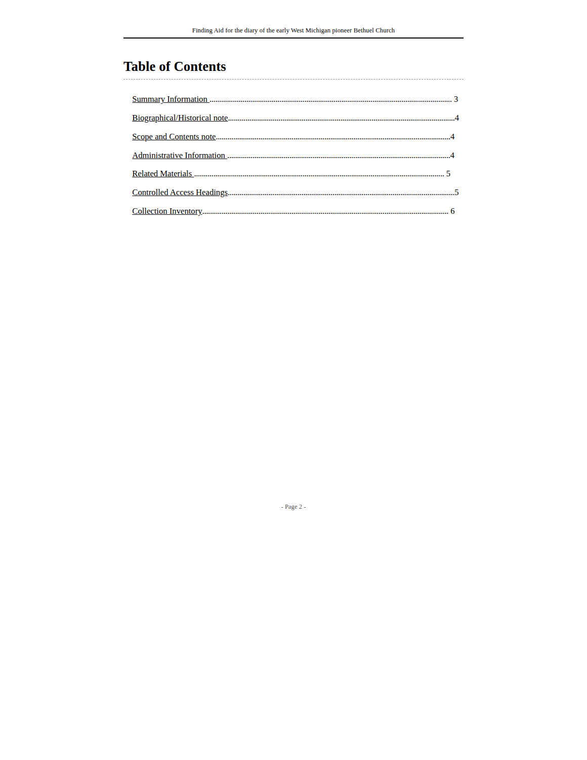Finding Aid for the diary of the early West Michigan pioneer Bethuel Church
Table of Contents
Summary Information ............................................................................................................................. 3
Biographical/Historical note..................................................................................................................... 4
Scope and Contents note......................................................................................................................... 4
Administrative Information ................................................................................................................... 4
Related Materials ................................................................................................................................. 5
Controlled Access Headings..................................................................................................................... 5
Collection Inventory............................................................................................................................... 6
- Page 2 -